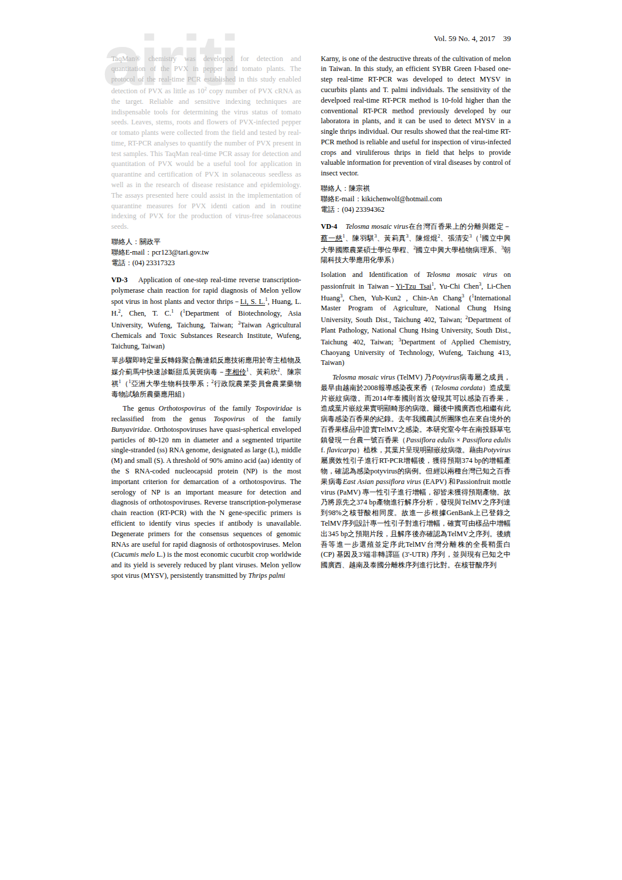airiti
Vol. 59 No. 4, 2017 39
TaqMan® chemistry was developed for detection and quantitation of the PVX in pepper and tomato plants. The protocol of the real-time PCR established in this study enabled detection of PVX as little as 102 copy number of PVX cRNA as the target. Reliable and sensitive indexing techniques are indispensable tools for determining the virus status of tomato seeds. Leaves, stems, roots and flowers of PVX-infected pepper or tomato plants were collected from the field and tested by real-time, RT-PCR analyses to quantify the number of PVX present in test samples. This TaqMan real-time PCR assay for detection and quantitation of PVX would be a useful tool for application in quarantine and certification of PVX in solanaceous seedless as well as in the research of disease resistance and epidemiology. The assays presented here could assist in the implementation of quarantine measures for PVX identi cation and in routine indexing of PVX for the production of virus-free solanaceous seeds.
聯絡人：關政平
聯絡E-mail：pcr123@tari.gov.tw
電話：(04) 23317323
VD-3 Application of one-step real-time reverse transcription-polymerase chain reaction for rapid diagnosis of Melon yellow spot virus in host plants and vector thrips－Li, S. L.1, Huang, L. H.2, Chen, T. C.1 (1Department of Biotechnology, Asia University, Wufeng, Taichung, Taiwan; 2Taiwan Agricultural Chemicals and Toxic Substances Research Institute, Wufeng, Taichung, Taiwan)
單步驟即時定量反轉錄聚合酶連鎖反應技術應用於寄主植物及媒介薊馬中快速診斷甜瓜黃斑病毒－李相伶1、黃莉欣2、陳宗祺1（1亞洲大學生物科技學系；2行政院農業委員會農業藥物毒物試驗所農藥應用組）
The genus Orthotospovirus of the family Tospoviridae is reclassified from the genus Tospovirus of the family Bunyaviridae. Orthotospoviruses have quasi-spherical enveloped particles of 80-120 nm in diameter and a segmented tripartite single-stranded (ss) RNA genome, designated as large (L), middle (M) and small (S). A threshold of 90% amino acid (aa) identity of the S RNA-coded nucleocapsid protein (NP) is the most important criterion for demarcation of a orthotospovirus. The serology of NP is an important measure for detection and diagnosis of orthotospoviruses. Reverse transcription-polymerase chain reaction (RT-PCR) with the N gene-specific primers is efficient to identify virus species if antibody is unavailable. Degenerate primers for the consensus sequences of genomic RNAs are useful for rapid diagnosis of orthotospoviruses. Melon (Cucumis melo L.) is the most economic cucurbit crop worldwide and its yield is severely reduced by plant viruses. Melon yellow spot virus (MYSV), persistently transmitted by Thrips palmi
Karny, is one of the destructive threats of the cultivation of melon in Taiwan. In this study, an efficient SYBR Green I-based one-step real-time RT-PCR was developed to detect MYSV in cucurbits plants and T. palmi individuals. The sensitivity of the develpoed real-time RT-PCR method is 10-fold higher than the conventional RT-PCR method previously developed by our laboratora in plants, and it can be used to detect MYSV in a single thrips individual. Our results showed that the real-time RT-PCR method is reliable and useful for inspection of virus-infected crops and viruliferous thrips in field that helps to provide valuable information for prevention of viral diseases by control of insect vector.
聯絡人：陳宗祺
聯絡E-mail：kikichenwolf@hotmail.com
電話：(04) 23394362
VD-4 Telosma mosaic virus在台灣百香果上的分離與鑑定－蔡一慈1、陳羽騏3、黃莉真3、陳煜焜2、張清安3（1國立中興大學國際農業碩士學位學程、2國立中興大學植物病理系、3朝陽科技大學應用化學系）
Isolation and Identification of Telosma mosaic virus on passionfruit in Taiwan－Yi-Tzu Tsai1, Yu-Chi Chen3, Li-Chen Huang3, Chen, Yuh-Kun2 , Chin-An Chang3 (1International Master Program of Agriculture, National Chung Hsing University, South Dist., Taichung 402, Taiwan; 2Department of Plant Pathology, National Chung Hsing University, South Dist., Taichung 402, Taiwan; 3Department of Applied Chemistry, Chaoyang University of Technology, Wufeng, Taichung 413, Taiwan)
Telosma mosaic virus (TelMV) 乃Potyvirus病毒屬之成員，最早由越南於2008報導感染夜來香（Telosma cordata）造成葉片嵌紋病徵。而2014年泰國則首次發現其可以感染百香果，造成葉片嵌紋果實明顯畸形的病徵。爾後中國廣西也相繼有此病毒感染百香果的紀錄。去年我國農試所團隊也在來自境外的百香果樣品中證實TelMV之感染。本研究室今年在南投縣草屯鎮發現一台農一號百香果（Passiflora edulis × Passiflora edulis f. flavicarpa）植株，其葉片呈現明顯嵌紋病徵。藉由Potyvirus屬廣效性引子進行RT-PCR增幅後，獲得預期374 bp的增幅產物，確認為感染potyvirus的病例。但經以兩種台灣已知之百香果病毒East Asian passiflora virus (EAPV) 和Passionfruit mottle virus (PaMV) 專一性引子進行增幅，卻皆未獲得預期產物。故乃將原先之374 bp產物進行解序分析，發現與TelMV之序列達到98%之核苷酸相同度。故進一步根據GenBank上已登錄之TelMV序列設計專一性引子對進行增幅，確實可由樣品中增幅出345 bp之預期片段，且解序後亦確認為TelMV之序列。後續吾等進一步選殖並定序此TelMV台灣分離株的全長鞘蛋白 (CP) 基因及3'端非轉譯區 (3'-UTR) 序列，並與現有已知之中國廣西、越南及泰國分離株序列進行比對。在核苷酸序列